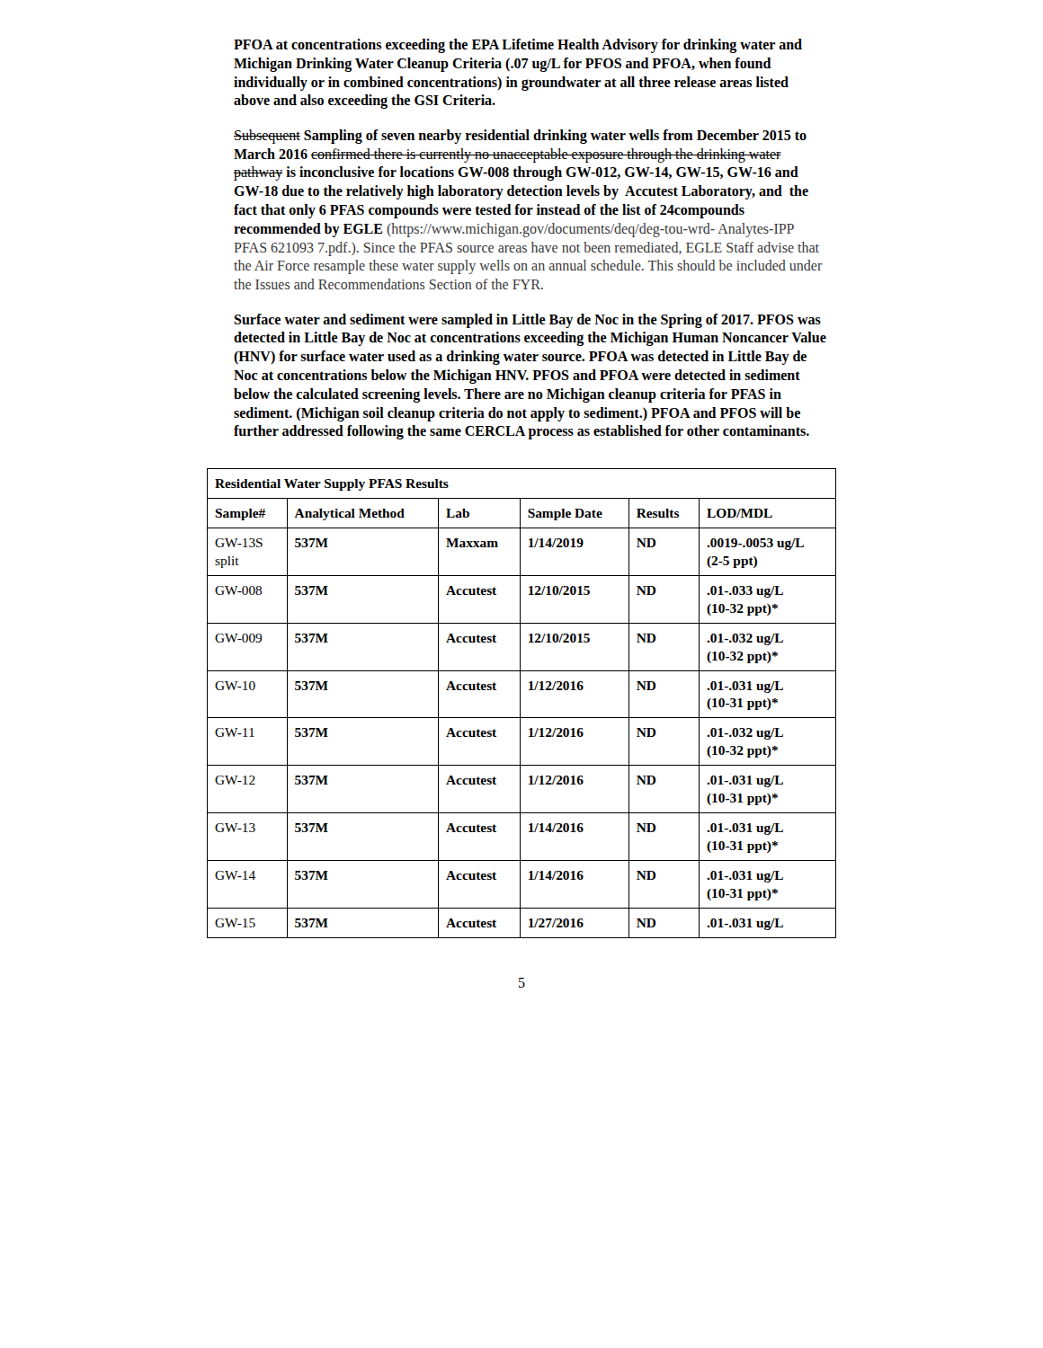PFOA at concentrations exceeding the EPA Lifetime Health Advisory for drinking water and Michigan Drinking Water Cleanup Criteria (.07 ug/L for PFOS and PFOA, when found individually or in combined concentrations) in groundwater at all three release areas listed above and also exceeding the GSI Criteria.
Subsequent Sampling of seven nearby residential drinking water wells from December 2015 to March 2016 confirmed there is currently no unacceptable exposure through the drinking water pathway is inconclusive for locations GW-008 through GW-012, GW-14, GW-15, GW-16 and GW-18 due to the relatively high laboratory detection levels by Accutest Laboratory, and the fact that only 6 PFAS compounds were tested for instead of the list of 24compounds recommended by EGLE (https://www.michigan.gov/documents/deq/deg-tou-wrd- Analytes-IPP PFAS 621093 7.pdf.). Since the PFAS source areas have not been remediated, EGLE Staff advise that the Air Force resample these water supply wells on an annual schedule. This should be included under the Issues and Recommendations Section of the FYR.
Surface water and sediment were sampled in Little Bay de Noc in the Spring of 2017. PFOS was detected in Little Bay de Noc at concentrations exceeding the Michigan Human Noncancer Value (HNV) for surface water used as a drinking water source. PFOA was detected in Little Bay de Noc at concentrations below the Michigan HNV. PFOS and PFOA were detected in sediment below the calculated screening levels. There are no Michigan cleanup criteria for PFAS in sediment. (Michigan soil cleanup criteria do not apply to sediment.) PFOA and PFOS will be further addressed following the same CERCLA process as established for other contaminants.
Residential Water Supply PFAS Results
| Sample# | Analytical Method | Lab | Sample Date | Results | LOD/MDL |
| --- | --- | --- | --- | --- | --- |
| GW-13S split | 537M | Maxxam | 1/14/2019 | ND | .0019-.0053 ug/L (2-5 ppt) |
| GW-008 | 537M | Accutest | 12/10/2015 | ND | .01-.033 ug/L (10-32 ppt)* |
| GW-009 | 537M | Accutest | 12/10/2015 | ND | .01-.032 ug/L (10-32 ppt)* |
| GW-10 | 537M | Accutest | 1/12/2016 | ND | .01-.031 ug/L (10-31 ppt)* |
| GW-11 | 537M | Accutest | 1/12/2016 | ND | .01-.032 ug/L (10-32 ppt)* |
| GW-12 | 537M | Accutest | 1/12/2016 | ND | .01-.031 ug/L (10-31 ppt)* |
| GW-13 | 537M | Accutest | 1/14/2016 | ND | .01-.031 ug/L (10-31 ppt)* |
| GW-14 | 537M | Accutest | 1/14/2016 | ND | .01-.031 ug/L (10-31 ppt)* |
| GW-15 | 537M | Accutest | 1/27/2016 | ND | .01-.031 ug/L |
5